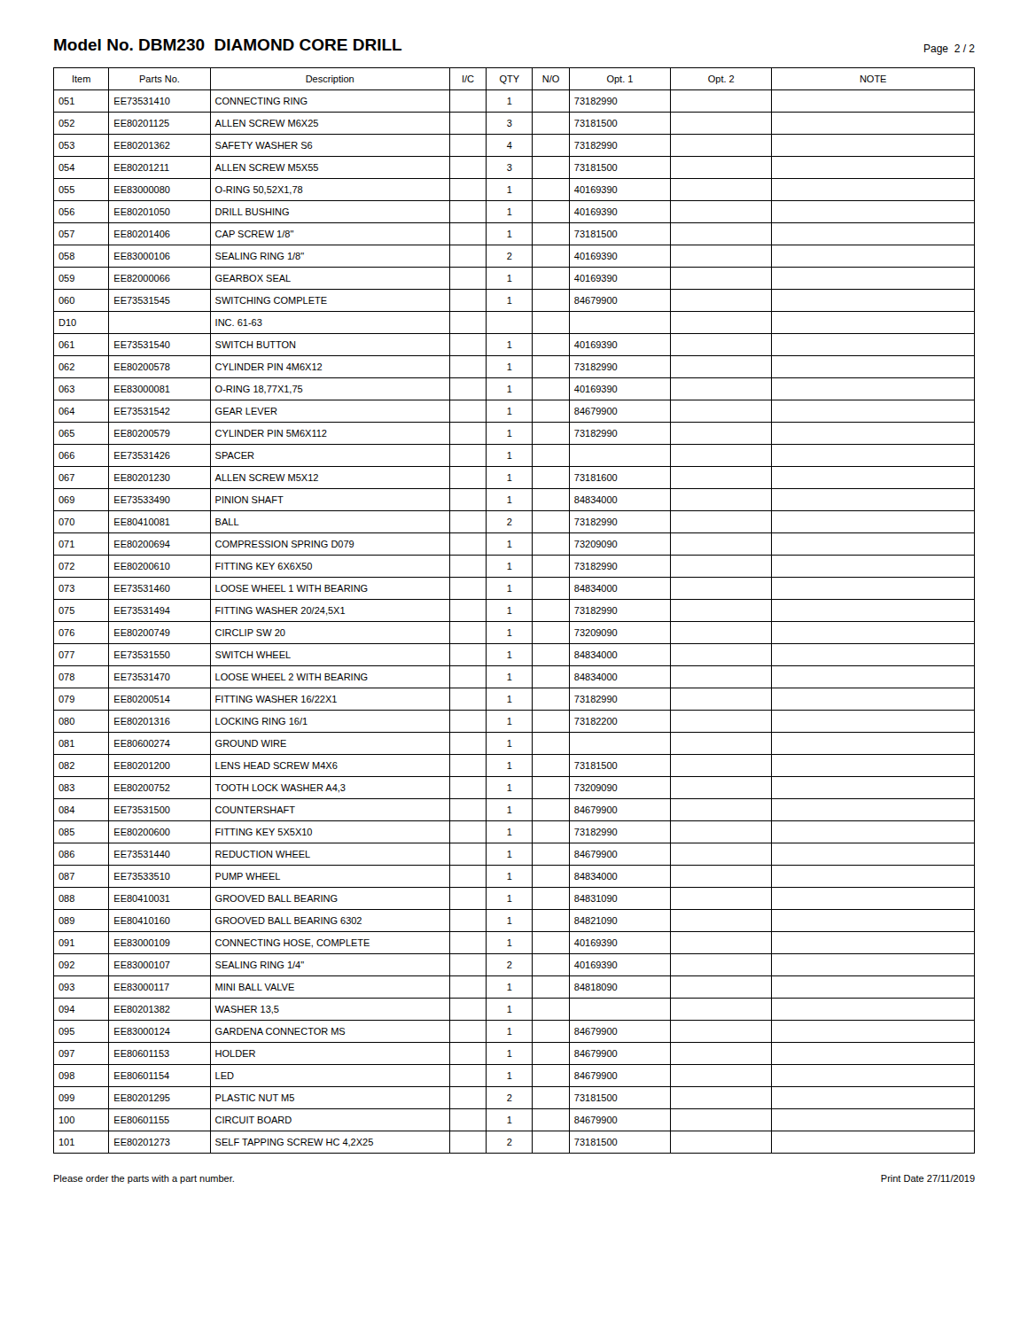Model No. DBM230 DIAMOND CORE DRILL
Page 2 / 2
Parts list
| Item | Parts No. | Description | I/C | QTY | N/O | Opt. 1 | Opt. 2 | NOTE |
| --- | --- | --- | --- | --- | --- | --- | --- | --- |
| 051 | EE73531410 | CONNECTING RING | | 1 | | 73182990 | | |
| 052 | EE80201125 | ALLEN SCREW M6X25 | | 3 | | 73181500 | | |
| 053 | EE80201362 | SAFETY WASHER S6 | | 4 | | 73182990 | | |
| 054 | EE80201211 | ALLEN SCREW M5X55 | | 3 | | 73181500 | | |
| 055 | EE83000080 | O-RING 50,52X1,78 | | 1 | | 40169390 | | |
| 056 | EE80201050 | DRILL BUSHING | | 1 | | 40169390 | | |
| 057 | EE80201406 | CAP SCREW 1/8" | | 1 | | 73181500 | | |
| 058 | EE83000106 | SEALING RING 1/8" | | 2 | | 40169390 | | |
| 059 | EE82000066 | GEARBOX SEAL | | 1 | | 40169390 | | |
| 060 | EE73531545 | SWITCHING COMPLETE | | 1 | | 84679900 | | |
| D10 | | INC. 61-63 | | | | | | |
| 061 | EE73531540 | SWITCH BUTTON | | 1 | | 40169390 | | |
| 062 | EE80200578 | CYLINDER PIN 4M6X12 | | 1 | | 73182990 | | |
| 063 | EE83000081 | O-RING 18,77X1,75 | | 1 | | 40169390 | | |
| 064 | EE73531542 | GEAR LEVER | | 1 | | 84679900 | | |
| 065 | EE80200579 | CYLINDER PIN 5M6X112 | | 1 | | 73182990 | | |
| 066 | EE73531426 | SPACER | | 1 | | | | |
| 067 | EE80201230 | ALLEN SCREW M5X12 | | 1 | | 73181600 | | |
| 069 | EE73533490 | PINION SHAFT | | 1 | | 84834000 | | |
| 070 | EE80410081 | BALL | | 2 | | 73182990 | | |
| 071 | EE80200694 | COMPRESSION SPRING D079 | | 1 | | 73209090 | | |
| 072 | EE80200610 | FITTING KEY 6X6X50 | | 1 | | 73182990 | | |
| 073 | EE73531460 | LOOSE WHEEL 1 WITH BEARING | | 1 | | 84834000 | | |
| 075 | EE73531494 | FITTING WASHER 20/24,5X1 | | 1 | | 73182990 | | |
| 076 | EE80200749 | CIRCLIP SW 20 | | 1 | | 73209090 | | |
| 077 | EE73531550 | SWITCH WHEEL | | 1 | | 84834000 | | |
| 078 | EE73531470 | LOOSE WHEEL 2 WITH BEARING | | 1 | | 84834000 | | |
| 079 | EE80200514 | FITTING WASHER 16/22X1 | | 1 | | 73182990 | | |
| 080 | EE80201316 | LOCKING RING 16/1 | | 1 | | 73182200 | | |
| 081 | EE80600274 | GROUND WIRE | | 1 | | | | |
| 082 | EE80201200 | LENS HEAD SCREW M4X6 | | 1 | | 73181500 | | |
| 083 | EE80200752 | TOOTH LOCK WASHER A4,3 | | 1 | | 73209090 | | |
| 084 | EE73531500 | COUNTERSHAFT | | 1 | | 84679900 | | |
| 085 | EE80200600 | FITTING KEY 5X5X10 | | 1 | | 73182990 | | |
| 086 | EE73531440 | REDUCTION WHEEL | | 1 | | 84679900 | | |
| 087 | EE73533510 | PUMP WHEEL | | 1 | | 84834000 | | |
| 088 | EE80410031 | GROOVED BALL BEARING | | 1 | | 84831090 | | |
| 089 | EE80410160 | GROOVED BALL BEARING 6302 | | 1 | | 84821090 | | |
| 091 | EE83000109 | CONNECTING HOSE, COMPLETE | | 1 | | 40169390 | | |
| 092 | EE83000107 | SEALING RING 1/4" | | 2 | | 40169390 | | |
| 093 | EE83000117 | MINI BALL VALVE | | 1 | | 84818090 | | |
| 094 | EE80201382 | WASHER 13,5 | | 1 | | | | |
| 095 | EE83000124 | GARDENA CONNECTOR MS | | 1 | | 84679900 | | |
| 097 | EE80601153 | HOLDER | | 1 | | 84679900 | | |
| 098 | EE80601154 | LED | | 1 | | 84679900 | | |
| 099 | EE80201295 | PLASTIC NUT M5 | | 2 | | 73181500 | | |
| 100 | EE80601155 | CIRCUIT BOARD | | 1 | | 84679900 | | |
| 101 | EE80201273 | SELF TAPPING SCREW HC 4,2X25 | | 2 | | 73181500 | | |
Please order the parts with a part number.
Print Date 27/11/2019